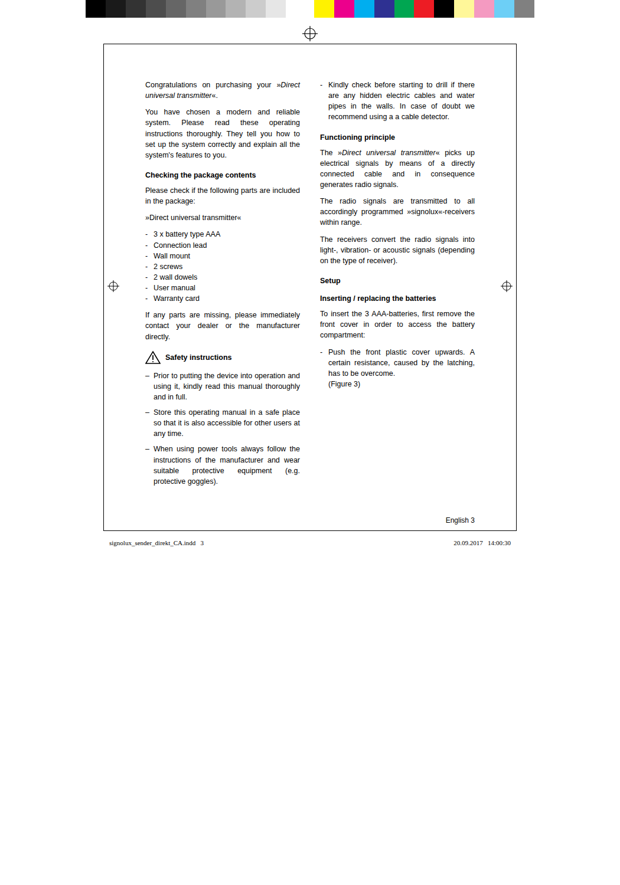Congratulations on purchasing your »Direct universal transmitter«.
You have chosen a modern and reliable system. Please read these operating instructions thoroughly. They tell you how to set up the system correctly and explain all the system's features to you.
Checking the package contents
Please check if the following parts are included in the package:
»Direct universal transmitter«
3 x battery type AAA
Connection lead
Wall mount
2 screws
2 wall dowels
User manual
Warranty card
If any parts are missing, please immediately contact your dealer or the manufacturer directly.
Safety instructions
Prior to putting the device into operation and using it, kindly read this manual thoroughly and in full.
Store this operating manual in a safe place so that it is also accessible for other users at any time.
When using power tools always follow the instructions of the manufacturer and wear suitable protective equipment (e.g. protective goggles).
Kindly check before starting to drill if there are any hidden electric cables and water pipes in the walls. In case of doubt we recommend using a a cable detector.
Functioning principle
The »Direct universal transmitter« picks up electrical signals by means of a directly connected cable and in consequence generates radio signals.
The radio signals are transmitted to all accordingly programmed »signolux«-receivers within range.
The receivers convert the radio signals into light-, vibration- or acoustic signals (depending on the type of receiver).
Setup
Inserting / replacing the batteries
To insert the 3 AAA-batteries, first remove the front cover in order to access the battery compartment:
Push the front plastic cover upwards. A certain resistance, caused by the latching, has to be overcome.
(Figure 3)
English 3
signolux_sender_direkt_CA.indd 3 20.09.2017 14:00:30